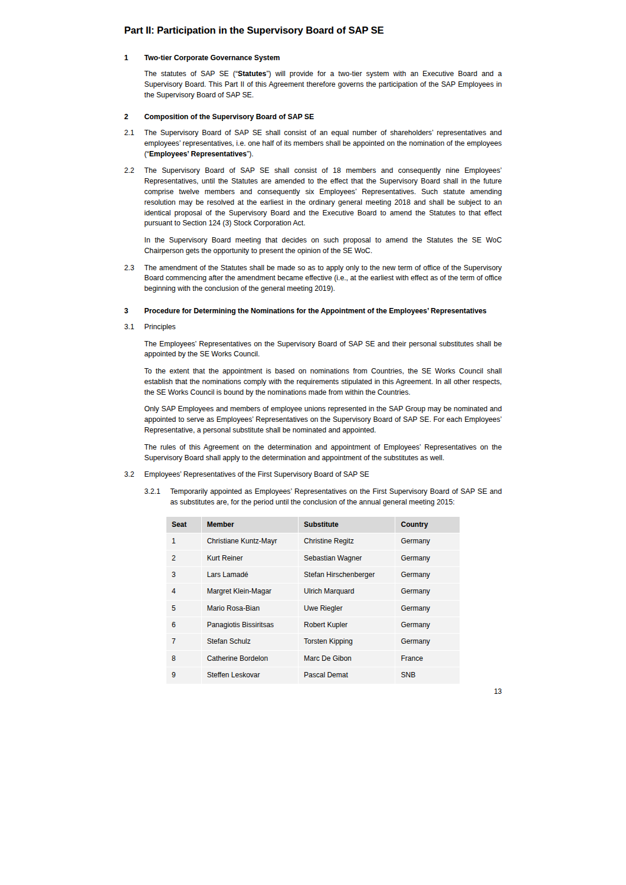Part II: Participation in the Supervisory Board of SAP SE
1
Two-tier Corporate Governance System
The statutes of SAP SE (“Statutes”) will provide for a two-tier system with an Executive Board and a Supervisory Board. This Part II of this Agreement therefore governs the participation of the SAP Employees in the Supervisory Board of SAP SE.
2
Composition of the Supervisory Board of SAP SE
2.1
The Supervisory Board of SAP SE shall consist of an equal number of shareholders’ representatives and employees’ representatives, i.e. one half of its members shall be appointed on the nomination of the employees (“Employees’ Representatives”).
2.2
The Supervisory Board of SAP SE shall consist of 18 members and consequently nine Employees’ Representatives, until the Statutes are amended to the effect that the Supervisory Board shall in the future comprise twelve members and consequently six Employees’ Representatives. Such statute amending resolution may be resolved at the earliest in the ordinary general meeting 2018 and shall be subject to an identical proposal of the Supervisory Board and the Executive Board to amend the Statutes to that effect pursuant to Section 124 (3) Stock Corporation Act.
In the Supervisory Board meeting that decides on such proposal to amend the Statutes the SE WoC Chairperson gets the opportunity to present the opinion of the SE WoC.
2.3
The amendment of the Statutes shall be made so as to apply only to the new term of office of the Supervisory Board commencing after the amendment became effective (i.e., at the earliest with effect as of the term of office beginning with the conclusion of the general meeting 2019).
3
Procedure for Determining the Nominations for the Appointment of the Employees’ Representatives
3.1
Principles
The Employees’ Representatives on the Supervisory Board of SAP SE and their personal substitutes shall be appointed by the SE Works Council.
To the extent that the appointment is based on nominations from Countries, the SE Works Council shall establish that the nominations comply with the requirements stipulated in this Agreement. In all other respects, the SE Works Council is bound by the nominations made from within the Countries.
Only SAP Employees and members of employee unions represented in the SAP Group may be nominated and appointed to serve as Employees’ Representatives on the Supervisory Board of SAP SE. For each Employees’ Representative, a personal substitute shall be nominated and appointed.
The rules of this Agreement on the determination and appointment of Employees’ Representatives on the Supervisory Board shall apply to the determination and appointment of the substitutes as well.
3.2
Employees’ Representatives of the First Supervisory Board of SAP SE
3.2.1
Temporarily appointed as Employees’ Representatives on the First Supervisory Board of SAP SE and as substitutes are, for the period until the conclusion of the annual general meeting 2015:
| Seat | Member | Substitute | Country |
| --- | --- | --- | --- |
| 1 | Christiane Kuntz-Mayr | Christine Regitz | Germany |
| 2 | Kurt Reiner | Sebastian Wagner | Germany |
| 3 | Lars Lamadé | Stefan Hirschenberger | Germany |
| 4 | Margret Klein-Magar | Ulrich Marquard | Germany |
| 5 | Mario Rosa-Bian | Uwe Riegler | Germany |
| 6 | Panagiotis Bissiritsas | Robert Kupler | Germany |
| 7 | Stefan Schulz | Torsten Kipping | Germany |
| 8 | Catherine Bordelon | Marc De Gibon | France |
| 9 | Steffen Leskovar | Pascal Demat | SNB |
13